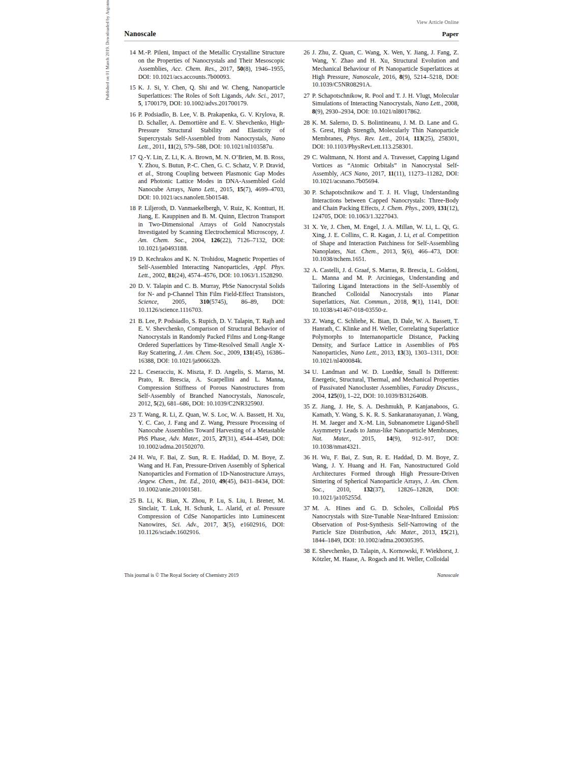View Article Online
Nanoscale
Paper
Published on 01 March 2019. Downloaded by Argonne Research Library on 4/3/2019 8:44:19 PM.
M.-P. Pileni, Impact of the Metallic Crystalline Structure on the Properties of Nanocrystals and Their Mesoscopic Assemblies, Acc. Chem. Res., 2017, 50(8), 1946–1955, DOI: 10.1021/acs.accounts.7b00093.
K. J. Si, Y. Chen, Q. Shi and W. Cheng, Nanoparticle Superlattices: The Roles of Soft Ligands, Adv. Sci., 2017, 5, 1700179, DOI: 10.1002/advs.201700179.
P. Podsiadlo, B. Lee, V. B. Prakapenka, G. V. Krylova, R. D. Schaller, A. Demortière and E. V. Shevchenko, High-Pressure Structural Stability and Elasticity of Supercrystals Self-Assembled from Nanocrystals, Nano Lett., 2011, 11(2), 579–588, DOI: 10.1021/nl103587u.
Q.-Y. Lin, Z. Li, K. A. Brown, M. N. O’Brien, M. B. Ross, Y. Zhou, S. Butun, P.-C. Chen, G. C. Schatz, V. P. Dravid, et al., Strong Coupling between Plasmonic Gap Modes and Photonic Lattice Modes in DNA-Assembled Gold Nanocube Arrays, Nano Lett., 2015, 15(7), 4699–4703, DOI: 10.1021/acs.nanolett.5b01548.
P. Liljeroth, D. Vanmaekelbergh, V. Ruiz, K. Kontturi, H. Jiang, E. Kauppinen and B. M. Quinn, Electron Transport in Two-Dimensional Arrays of Gold Nanocrystals Investigated by Scanning Electrochemical Microscopy, J. Am. Chem. Soc., 2004, 126(22), 7126–7132, DOI: 10.1021/ja0493188.
D. Kechrakos and K. N. Trohidou, Magnetic Properties of Self-Assembled Interacting Nanoparticles, Appl. Phys. Lett., 2002, 81(24), 4574–4576, DOI: 10.1063/1.1528290.
D. V. Talapin and C. B. Murray, PbSe Nanocrystal Solids for N- and p-Channel Thin Film Field-Effect Transistors, Science, 2005, 310(5745), 86–89, DOI: 10.1126/science.1116703.
B. Lee, P. Podsiadlo, S. Rupich, D. V. Talapin, T. Rajh and E. V. Shevchenko, Comparison of Structural Behavior of Nanocrystals in Randomly Packed Films and Long-Range Ordered Superlattices by Time-Resolved Small Angle X-Ray Scattering, J. Am. Chem. Soc., 2009, 131(45), 16386–16388, DOI: 10.1021/ja906632b.
L. Ceseracciu, K. Miszta, F. D. Angelis, S. Marras, M. Prato, R. Brescia, A. Scarpellini and L. Manna, Compression Stiffness of Porous Nanostructures from Self-Assembly of Branched Nanocrystals, Nanoscale, 2012, 5(2), 681–686, DOI: 10.1039/C2NR32590J.
T. Wang, R. Li, Z. Quan, W. S. Loc, W. A. Bassett, H. Xu, Y. C. Cao, J. Fang and Z. Wang, Pressure Processing of Nanocube Assemblies Toward Harvesting of a Metastable PbS Phase, Adv. Mater., 2015, 27(31), 4544–4549, DOI: 10.1002/adma.201502070.
H. Wu, F. Bai, Z. Sun, R. E. Haddad, D. M. Boye, Z. Wang and H. Fan, Pressure-Driven Assembly of Spherical Nanoparticles and Formation of 1D-Nanostructure Arrays, Angew. Chem., Int. Ed., 2010, 49(45), 8431–8434, DOI: 10.1002/anie.201001581.
B. Li, K. Bian, X. Zhou, P. Lu, S. Liu, I. Brener, M. Sinclair, T. Luk, H. Schunk, L. Alarid, et al. Pressure Compression of CdSe Nanoparticles into Luminescent Nanowires, Sci. Adv., 2017, 3(5), e1602916, DOI: 10.1126/sciadv.1602916.
J. Zhu, Z. Quan, C. Wang, X. Wen, Y. Jiang, J. Fang, Z. Wang, Y. Zhao and H. Xu, Structural Evolution and Mechanical Behaviour of Pt Nanoparticle Superlattices at High Pressure, Nanoscale, 2016, 8(9), 5214–5218, DOI: 10.1039/C5NR08291A.
P. Schapotschnikow, R. Pool and T. J. H. Vlugt, Molecular Simulations of Interacting Nanocrystals, Nano Lett., 2008, 8(9), 2930–2934, DOI: 10.1021/nl8017862.
K. M. Salerno, D. S. Bolintineanu, J. M. D. Lane and G. S. Grest, High Strength, Molecularly Thin Nanoparticle Membranes, Phys. Rev. Lett., 2014, 113(25), 258301, DOI: 10.1103/PhysRevLett.113.258301.
C. Waltmann, N. Horst and A. Travesset, Capping Ligand Vortices as “Atomic Orbitals” in Nanocrystal Self-Assembly, ACS Nano, 2017, 11(11), 11273–11282, DOI: 10.1021/acsnano.7b05694.
P. Schapotschnikow and T. J. H. Vlugt, Understanding Interactions between Capped Nanocrystals: Three-Body and Chain Packing Effects, J. Chem. Phys., 2009, 131(12), 124705, DOI: 10.1063/1.3227043.
X. Ye, J. Chen, M. Engel, J. A. Millan, W. Li, L. Qi, G. Xing, J. E. Collins, C. R. Kagan, J. Li, et al. Competition of Shape and Interaction Patchiness for Self-Assembling Nanoplates, Nat. Chem., 2013, 5(6), 466–473, DOI: 10.1038/nchem.1651.
A. Castelli, J. d. Graaf, S. Marras, R. Brescia, L. Goldoni, L. Manna and M. P. Arciniegas, Understanding and Tailoring Ligand Interactions in the Self-Assembly of Branched Colloidal Nanocrystals into Planar Superlattices, Nat. Commun., 2018, 9(1), 1141, DOI: 10.1038/s41467-018-03550-z.
Z. Wang, C. Schliehe, K. Bian, D. Dale, W. A. Bassett, T. Hanrath, C. Klinke and H. Weller, Correlating Superlattice Polymorphs to Internanoparticle Distance, Packing Density, and Surface Lattice in Assemblies of PbS Nanoparticles, Nano Lett., 2013, 13(3), 1303–1311, DOI: 10.1021/nl400084k.
U. Landman and W. D. Luedtke, Small Is Different: Energetic, Structural, Thermal, and Mechanical Properties of Passivated Nanocluster Assemblies, Faraday Discuss., 2004, 125(0), 1–22, DOI: 10.1039/B312640B.
Z. Jiang, J. He, S. A. Deshmukh, P. Kanjanaboos, G. Kamath, Y. Wang, S. K. R. S. Sankaranarayanan, J. Wang, H. M. Jaeger and X.-M. Lin, Subnanometre Ligand-Shell Asymmetry Leads to Janus-like Nanoparticle Membranes, Nat. Mater., 2015, 14(9), 912–917, DOI: 10.1038/nmat4321.
H. Wu, F. Bai, Z. Sun, R. E. Haddad, D. M. Boye, Z. Wang, J. Y. Huang and H. Fan, Nanostructured Gold Architectures Formed through High Pressure-Driven Sintering of Spherical Nanoparticle Arrays, J. Am. Chem. Soc., 2010, 132(37), 12826–12828, DOI: 10.1021/ja105255d.
M. A. Hines and G. D. Scholes, Colloidal PbS Nanocrystals with Size-Tunable Near-Infrared Emission: Observation of Post-Synthesis Self-Narrowing of the Particle Size Distribution, Adv. Mater., 2013, 15(21), 1844–1849, DOI: 10.1002/adma.200305395.
E. Shevchenko, D. Talapin, A. Kornowski, F. Wiekhorst, J. Kötzler, M. Haase, A. Rogach and H. Weller, Colloidal
This journal is © The Royal Society of Chemistry 2019
Nanoscale